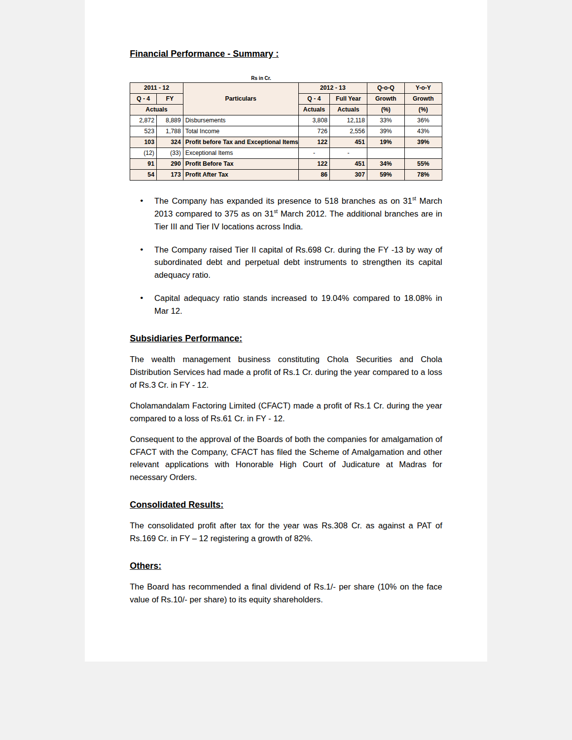Financial Performance - Summary :
Rs in Cr.
| 2011 - 12 | Particulars | 2012 - 13 | Q-o-Q | Y-o-Y |
| --- | --- | --- | --- | --- |
| Q - 4 | FY | Q - 4 | Full Year | Growth | Growth |
| Actuals | Actuals | Actuals | (%) | (%) |
| 2,872 | 8,889 | Disbursements | 3,808 | 12,118 | 33% | 36% |
| 523 | 1,788 | Total Income | 726 | 2,556 | 39% | 43% |
| 103 | 324 | Profit before Tax and Exceptional Items | 122 | 451 | 19% | 39% |
| (12) | (33) | Exceptional Items | - | - | | |
| 91 | 290 | Profit Before Tax | 122 | 451 | 34% | 55% |
| 54 | 173 | Profit After Tax | 86 | 307 | 59% | 78% |
The Company has expanded its presence to 518 branches as on 31st March 2013 compared to 375 as on 31st March 2012. The additional branches are in Tier III and Tier IV locations across India.
The Company raised Tier II capital of Rs.698 Cr. during the FY -13 by way of subordinated debt and perpetual debt instruments to strengthen its capital adequacy ratio.
Capital adequacy ratio stands increased to 19.04% compared to 18.08% in Mar 12.
Subsidiaries Performance:
The wealth management business constituting Chola Securities and Chola Distribution Services had made a profit of Rs.1 Cr. during the year compared to a loss of Rs.3 Cr. in FY - 12.
Cholamandalam Factoring Limited (CFACT) made a profit of Rs.1 Cr. during the year compared to a loss of Rs.61 Cr. in FY - 12.
Consequent to the approval of the Boards of both the companies for amalgamation of CFACT with the Company, CFACT has filed the Scheme of Amalgamation and other relevant applications with Honorable High Court of Judicature at Madras for necessary Orders.
Consolidated Results:
The consolidated profit after tax for the year was Rs.308 Cr. as against a PAT of Rs.169 Cr. in FY – 12 registering a growth of 82%.
Others:
The Board has recommended a final dividend of Rs.1/- per share (10% on the face value of Rs.10/- per share) to its equity shareholders.